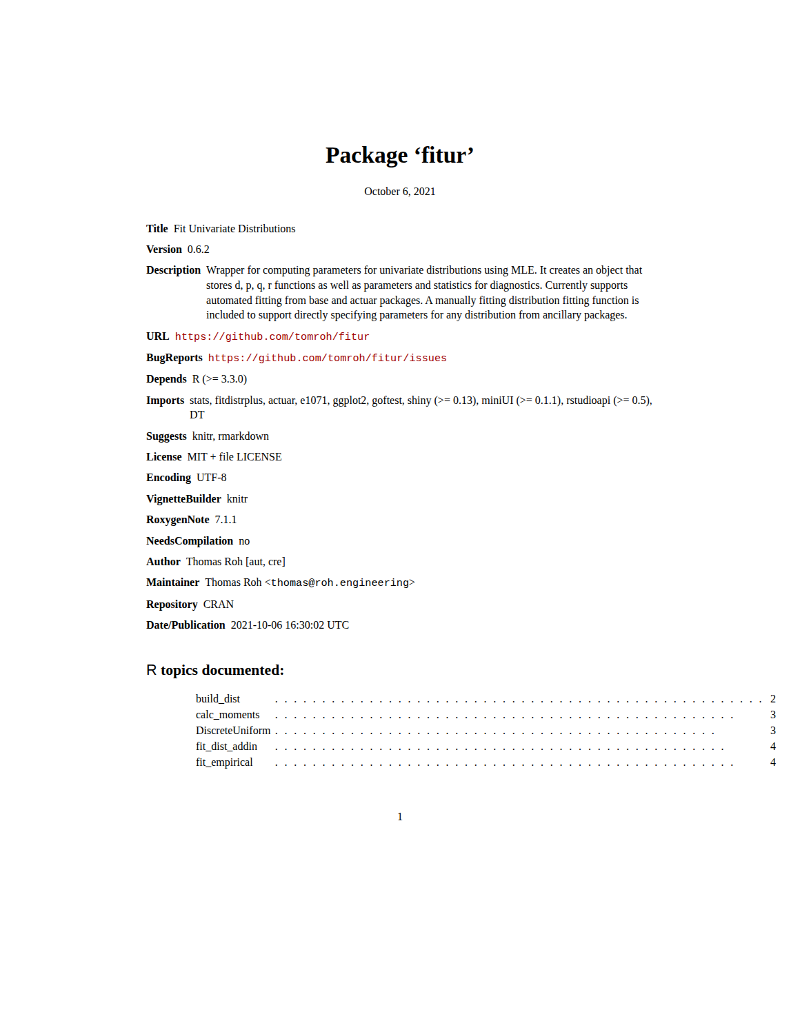Package ‘fitur’
October 6, 2021
Title
Fit Univariate Distributions
Version
0.6.2
Description
Wrapper for computing parameters for univariate distributions using MLE. It creates an object that stores d, p, q, r functions as well as parameters and statistics for diagnostics. Currently supports automated fitting from base and actuar packages. A manually fitting distribution fitting function is included to support directly specifying parameters for any distribution from ancillary packages.
URL
https://github.com/tomroh/fitur
BugReports
https://github.com/tomroh/fitur/issues
Depends
R (>= 3.3.0)
Imports
stats, fitdistrplus, actuar, e1071, ggplot2, goftest, shiny (>= 0.13), miniUI (>= 0.1.1), rstudioapi (>= 0.5), DT
Suggests
knitr, rmarkdown
License
MIT + file LICENSE
Encoding
UTF-8
VignetteBuilder
knitr
RoxygenNote
7.1.1
NeedsCompilation
no
Author
Thomas Roh [aut, cre]
Maintainer
Thomas Roh <thomas@roh.engineering>
Repository
CRAN
Date/Publication
2021-10-06 16:30:02 UTC
R topics documented:
| build_dist | . . . . . . . . . . . . . . . . . . . . . . . . . . . . . . . . . . . . . . . . . . . . . . . . . . . . | 2 |
| calc_moments | . . . . . . . . . . . . . . . . . . . . . . . . . . . . . . . . . . . . . . . . . . . . . . . . . | 3 |
| DiscreteUniform | . . . . . . . . . . . . . . . . . . . . . . . . . . . . . . . . . . . . . . . . . . . . . . . | 3 |
| fit_dist_addin | . . . . . . . . . . . . . . . . . . . . . . . . . . . . . . . . . . . . . . . . . . . . . . . . | 4 |
| fit_empirical | . . . . . . . . . . . . . . . . . . . . . . . . . . . . . . . . . . . . . . . . . . . . . . . . . | 4 |
1